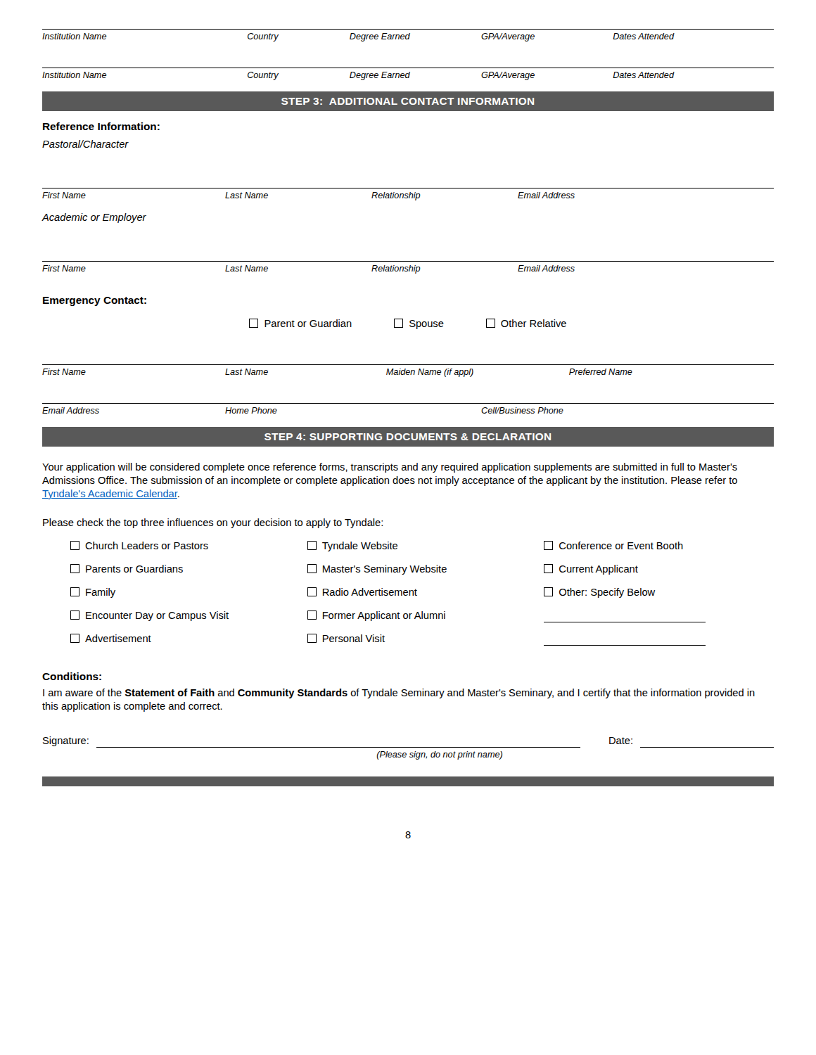Institution Name Country Degree Earned GPA/Average Dates Attended
Institution Name Country Degree Earned GPA/Average Dates Attended
STEP 3: ADDITIONAL CONTACT INFORMATION
Reference Information:
Pastoral/Character
First Name Last Name Relationship Email Address
Academic or Employer
First Name Last Name Relationship Email Address
Emergency Contact:
Parent or Guardian Spouse Other Relative
First Name Last Name Maiden Name (if appl) Preferred Name
Email Address Home Phone Cell/Business Phone
STEP 4: SUPPORTING DOCUMENTS & DECLARATION
Your application will be considered complete once reference forms, transcripts and any required application supplements are submitted in full to Master's Admissions Office. The submission of an incomplete or complete application does not imply acceptance of the applicant by the institution. Please refer to Tyndale's Academic Calendar.
Please check the top three influences on your decision to apply to Tyndale:
Church Leaders or Pastors Tyndale Website Conference or Event Booth Parents or Guardians Master's Seminary Website Current Applicant Family Radio Advertisement Other: Specify Below Encounter Day or Campus Visit Former Applicant or Alumni Advertisement Personal Visit
Conditions:
I am aware of the Statement of Faith and Community Standards of Tyndale Seminary and Master's Seminary, and I certify that the information provided in this application is complete and correct.
Signature: Date:
(Please sign, do not print name)
8